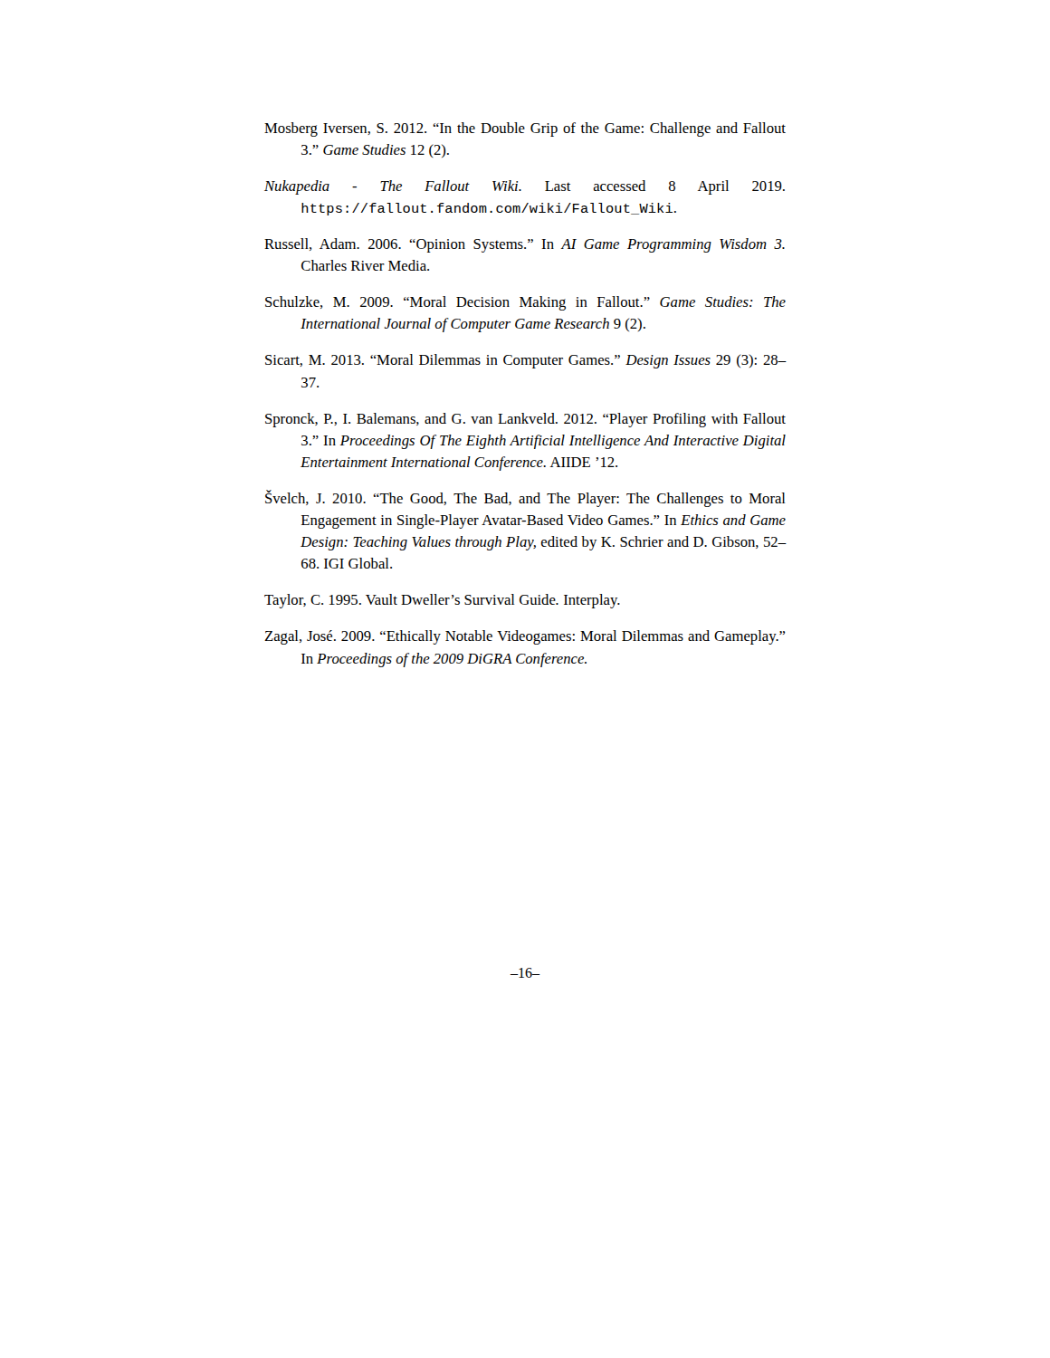Mosberg Iversen, S. 2012. “In the Double Grip of the Game: Challenge and Fallout 3.” Game Studies 12 (2).
Nukapedia - The Fallout Wiki. Last accessed 8 April 2019. https://fallout.fandom.com/wiki/Fallout_Wiki.
Russell, Adam. 2006. “Opinion Systems.” In AI Game Programming Wisdom 3. Charles River Media.
Schulzke, M. 2009. “Moral Decision Making in Fallout.” Game Studies: The International Journal of Computer Game Research 9 (2).
Sicart, M. 2013. “Moral Dilemmas in Computer Games.” Design Issues 29 (3): 28–37.
Spronck, P., I. Balemans, and G. van Lankveld. 2012. “Player Profiling with Fallout 3.” In Proceedings Of The Eighth Artificial Intelligence And Interactive Digital Entertainment International Conference. AIIDE ’12.
Švelch, J. 2010. “The Good, The Bad, and The Player: The Challenges to Moral Engagement in Single-Player Avatar-Based Video Games.” In Ethics and Game Design: Teaching Values through Play, edited by K. Schrier and D. Gibson, 52–68. IGI Global.
Taylor, C. 1995. Vault Dweller’s Survival Guide. Interplay.
Zagal, José. 2009. “Ethically Notable Videogames: Moral Dilemmas and Gameplay.” In Proceedings of the 2009 DiGRA Conference.
–16–